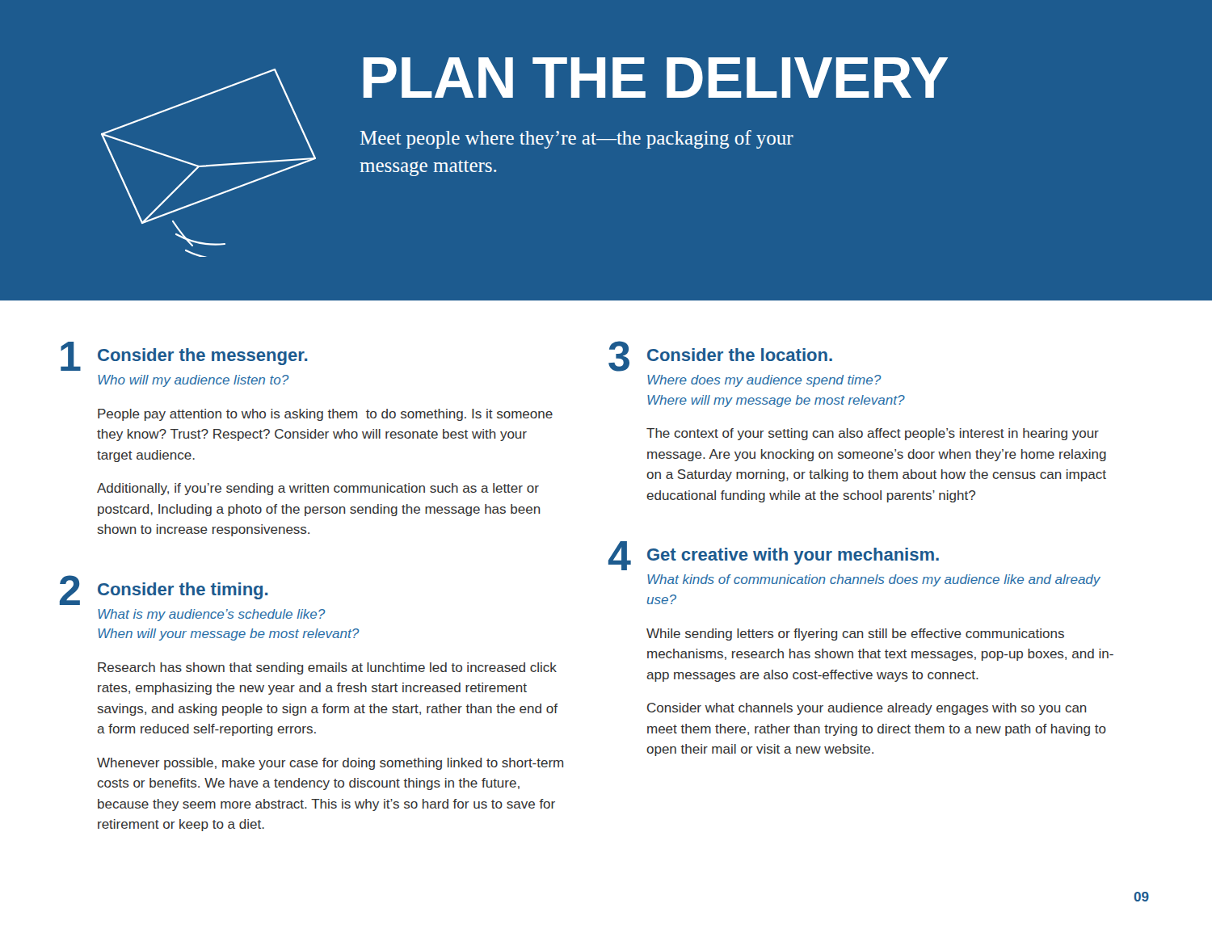PLAN THE DELIVERY
Meet people where they’re at—the packaging of your message matters.
1
Consider the messenger.
Who will my audience listen to?
People pay attention to who is asking them to do something. Is it someone they know? Trust? Respect? Consider who will resonate best with your target audience.
Additionally, if you’re sending a written communication such as a letter or postcard, Including a photo of the person sending the message has been shown to increase responsiveness.
2
Consider the timing.
What is my audience’s schedule like?
When will your message be most relevant?
Research has shown that sending emails at lunchtime led to increased click rates, emphasizing the new year and a fresh start increased retirement savings, and asking people to sign a form at the start, rather than the end of a form reduced self-reporting errors.
Whenever possible, make your case for doing something linked to short-term costs or benefits. We have a tendency to discount things in the future, because they seem more abstract. This is why it’s so hard for us to save for retirement or keep to a diet.
3
Consider the location.
Where does my audience spend time?
Where will my message be most relevant?
The context of your setting can also affect people’s interest in hearing your message. Are you knocking on someone’s door when they’re home relaxing on a Saturday morning, or talking to them about how the census can impact educational funding while at the school parents’ night?
4
Get creative with your mechanism.
What kinds of communication channels does my audience like and already use?
While sending letters or flyering can still be effective communications mechanisms, research has shown that text messages, pop-up boxes, and in-app messages are also cost-effective ways to connect.
Consider what channels your audience already engages with so you can meet them there, rather than trying to direct them to a new path of having to open their mail or visit a new website.
09